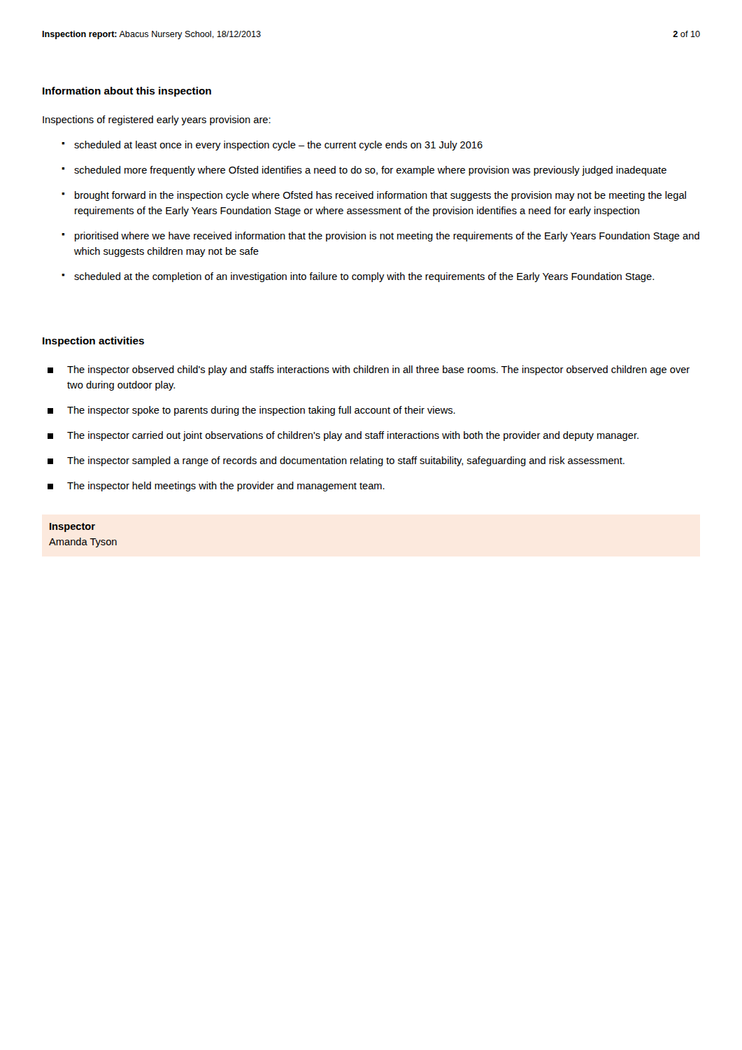Inspection report: Abacus Nursery School, 18/12/2013
2 of 10
Information about this inspection
Inspections of registered early years provision are:
scheduled at least once in every inspection cycle – the current cycle ends on 31 July 2016
scheduled more frequently where Ofsted identifies a need to do so, for example where provision was previously judged inadequate
brought forward in the inspection cycle where Ofsted has received information that suggests the provision may not be meeting the legal requirements of the Early Years Foundation Stage or where assessment of the provision identifies a need for early inspection
prioritised where we have received information that the provision is not meeting the requirements of the Early Years Foundation Stage and which suggests children may not be safe
scheduled at the completion of an investigation into failure to comply with the requirements of the Early Years Foundation Stage.
Inspection activities
The inspector observed child's play and staffs interactions with children in all three base rooms. The inspector observed children age over two during outdoor play.
The inspector spoke to parents during the inspection taking full account of their views.
The inspector carried out joint observations of children's play and staff interactions with both the provider and deputy manager.
The inspector sampled a range of records and documentation relating to staff suitability, safeguarding and risk assessment.
The inspector held meetings with the provider and management team.
Inspector
Amanda Tyson